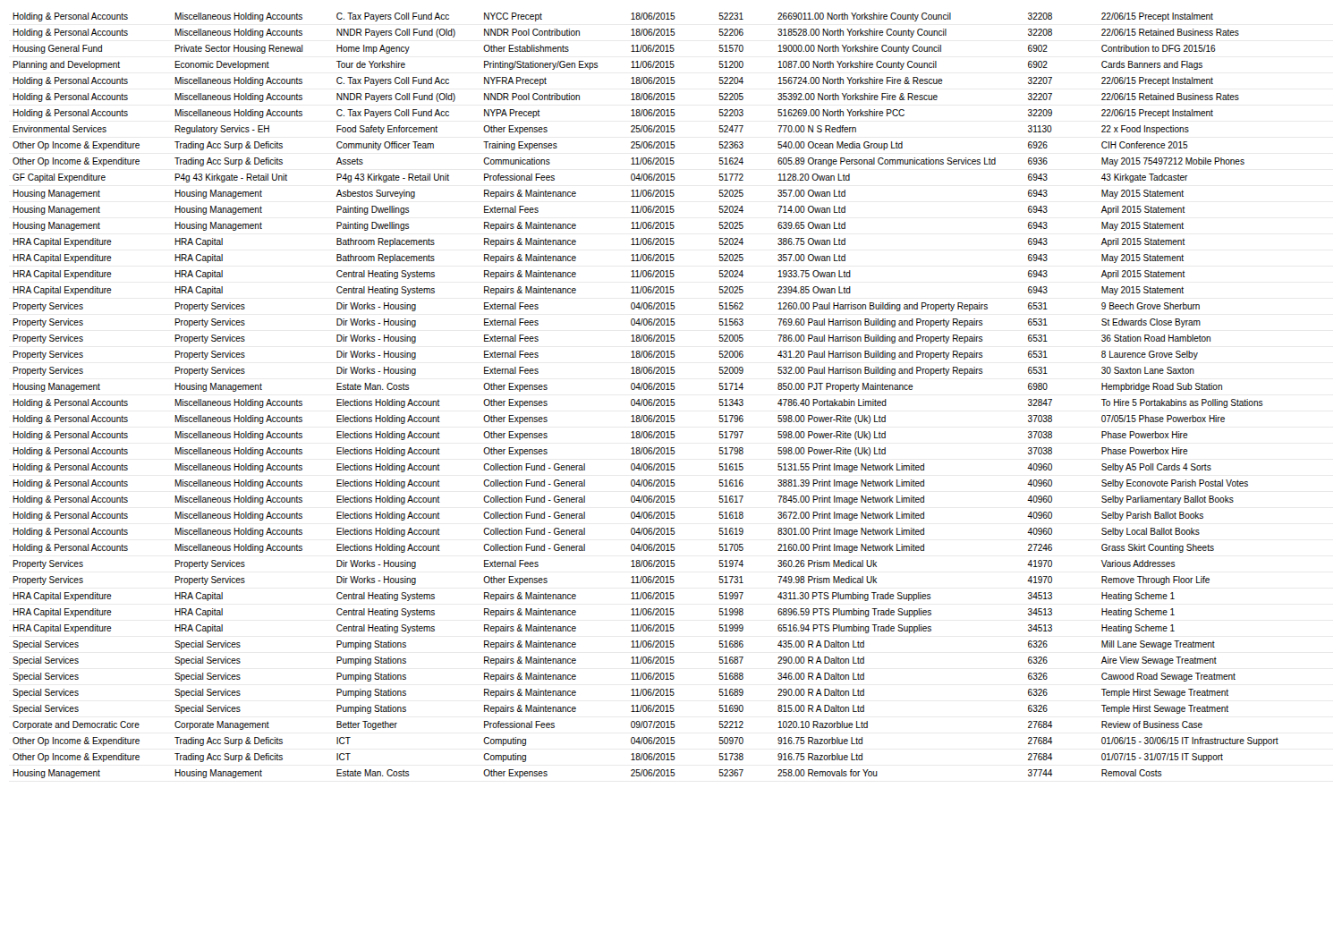| Holding & Personal Accounts | Miscellaneous Holding Accounts | C. Tax Payers Coll Fund Acc | NYCC Precept | 18/06/2015 | 52231 | 2669011.00 North Yorkshire County Council | 32208 | 22/06/15 Precept Instalment |
| Holding & Personal Accounts | Miscellaneous Holding Accounts | NNDR Payers Coll Fund (Old) | NNDR Pool Contribution | 18/06/2015 | 52206 | 318528.00 North Yorkshire County Council | 32208 | 22/06/15 Retained Business Rates |
| Housing General Fund | Private Sector Housing Renewal | Home Imp Agency | Other Establishments | 11/06/2015 | 51570 | 19000.00 North Yorkshire County Council | 6902 | Contribution to DFG 2015/16 |
| Planning and Development | Economic Development | Tour de Yorkshire | Printing/Stationery/Gen Exps | 11/06/2015 | 51200 | 1087.00 North Yorkshire County Council | 6902 | Cards Banners and Flags |
| Holding & Personal Accounts | Miscellaneous Holding Accounts | C. Tax Payers Coll Fund Acc | NYFRA Precept | 18/06/2015 | 52204 | 156724.00 North Yorkshire Fire & Rescue | 32207 | 22/06/15 Precept Instalment |
| Holding & Personal Accounts | Miscellaneous Holding Accounts | NNDR Payers Coll Fund (Old) | NNDR Pool Contribution | 18/06/2015 | 52205 | 35392.00 North Yorkshire Fire & Rescue | 32207 | 22/06/15 Retained Business Rates |
| Holding & Personal Accounts | Miscellaneous Holding Accounts | C. Tax Payers Coll Fund Acc | NYPA Precept | 18/06/2015 | 52203 | 516269.00 North Yorkshire PCC | 32209 | 22/06/15 Precept Instalment |
| Environmental Services | Regulatory Servics - EH | Food Safety Enforcement | Other Expenses | 25/06/2015 | 52477 | 770.00 N S Redfern | 31130 | 22 x Food Inspections |
| Other Op Income & Expenditure | Trading Acc Surp & Deficits | Community Officer Team | Training Expenses | 25/06/2015 | 52363 | 540.00 Ocean Media Group Ltd | 6926 | CIH Conference 2015 |
| Other Op Income & Expenditure | Trading Acc Surp & Deficits | Assets | Communications | 11/06/2015 | 51624 | 605.89 Orange Personal Communications Services Ltd | 6936 | May 2015 75497212 Mobile Phones |
| GF Capital Expenditure | P4g 43 Kirkgate - Retail Unit | P4g 43 Kirkgate - Retail Unit | Professional Fees | 04/06/2015 | 51772 | 1128.20 Owan Ltd | 6943 | 43 Kirkgate Tadcaster |
| Housing Management | Housing Management | Asbestos Surveying | Repairs & Maintenance | 11/06/2015 | 52025 | 357.00 Owan Ltd | 6943 | May 2015 Statement |
| Housing Management | Housing Management | Painting Dwellings | External Fees | 11/06/2015 | 52024 | 714.00 Owan Ltd | 6943 | April 2015 Statement |
| Housing Management | Housing Management | Painting Dwellings | Repairs & Maintenance | 11/06/2015 | 52025 | 639.65 Owan Ltd | 6943 | May 2015 Statement |
| HRA Capital Expenditure | HRA Capital | Bathroom Replacements | Repairs & Maintenance | 11/06/2015 | 52024 | 386.75 Owan Ltd | 6943 | April 2015 Statement |
| HRA Capital Expenditure | HRA Capital | Bathroom Replacements | Repairs & Maintenance | 11/06/2015 | 52025 | 357.00 Owan Ltd | 6943 | May 2015 Statement |
| HRA Capital Expenditure | HRA Capital | Central Heating Systems | Repairs & Maintenance | 11/06/2015 | 52024 | 1933.75 Owan Ltd | 6943 | April 2015 Statement |
| HRA Capital Expenditure | HRA Capital | Central Heating Systems | Repairs & Maintenance | 11/06/2015 | 52025 | 2394.85 Owan Ltd | 6943 | May 2015 Statement |
| Property Services | Property Services | Dir Works - Housing | External Fees | 04/06/2015 | 51562 | 1260.00 Paul Harrison Building and Property Repairs | 6531 | 9 Beech Grove Sherburn |
| Property Services | Property Services | Dir Works - Housing | External Fees | 04/06/2015 | 51563 | 769.60 Paul Harrison Building and Property Repairs | 6531 | St Edwards Close Byram |
| Property Services | Property Services | Dir Works - Housing | External Fees | 18/06/2015 | 52005 | 786.00 Paul Harrison Building and Property Repairs | 6531 | 36 Station Road Hambleton |
| Property Services | Property Services | Dir Works - Housing | External Fees | 18/06/2015 | 52006 | 431.20 Paul Harrison Building and Property Repairs | 6531 | 8 Laurence Grove Selby |
| Property Services | Property Services | Dir Works - Housing | External Fees | 18/06/2015 | 52009 | 532.00 Paul Harrison Building and Property Repairs | 6531 | 30 Saxton Lane Saxton |
| Housing Management | Housing Management | Estate Man. Costs | Other Expenses | 04/06/2015 | 51714 | 850.00 PJT Property Maintenance | 6980 | Hempbridge Road Sub Station |
| Holding & Personal Accounts | Miscellaneous Holding Accounts | Elections Holding Account | Other Expenses | 04/06/2015 | 51343 | 4786.40 Portakabin Limited | 32847 | To Hire 5 Portakabins as Polling Stations |
| Holding & Personal Accounts | Miscellaneous Holding Accounts | Elections Holding Account | Other Expenses | 18/06/2015 | 51796 | 598.00 Power-Rite (Uk) Ltd | 37038 | 07/05/15 Phase Powerbox Hire |
| Holding & Personal Accounts | Miscellaneous Holding Accounts | Elections Holding Account | Other Expenses | 18/06/2015 | 51797 | 598.00 Power-Rite (Uk) Ltd | 37038 | Phase Powerbox Hire |
| Holding & Personal Accounts | Miscellaneous Holding Accounts | Elections Holding Account | Other Expenses | 18/06/2015 | 51798 | 598.00 Power-Rite (Uk) Ltd | 37038 | Phase Powerbox Hire |
| Holding & Personal Accounts | Miscellaneous Holding Accounts | Elections Holding Account | Collection Fund - General | 04/06/2015 | 51615 | 5131.55 Print Image Network Limited | 40960 | Selby A5 Poll Cards 4 Sorts |
| Holding & Personal Accounts | Miscellaneous Holding Accounts | Elections Holding Account | Collection Fund - General | 04/06/2015 | 51616 | 3881.39 Print Image Network Limited | 40960 | Selby Econovote Parish Postal Votes |
| Holding & Personal Accounts | Miscellaneous Holding Accounts | Elections Holding Account | Collection Fund - General | 04/06/2015 | 51617 | 7845.00 Print Image Network Limited | 40960 | Selby Parliamentary Ballot Books |
| Holding & Personal Accounts | Miscellaneous Holding Accounts | Elections Holding Account | Collection Fund - General | 04/06/2015 | 51618 | 3672.00 Print Image Network Limited | 40960 | Selby Parish Ballot Books |
| Holding & Personal Accounts | Miscellaneous Holding Accounts | Elections Holding Account | Collection Fund - General | 04/06/2015 | 51619 | 8301.00 Print Image Network Limited | 40960 | Selby Local Ballot Books |
| Holding & Personal Accounts | Miscellaneous Holding Accounts | Elections Holding Account | Collection Fund - General | 04/06/2015 | 51705 | 2160.00 Print Image Network Limited | 27246 | Grass Skirt Counting Sheets |
| Property Services | Property Services | Dir Works - Housing | External Fees | 18/06/2015 | 51974 | 360.26 Prism Medical Uk | 41970 | Various Addresses |
| Property Services | Property Services | Dir Works - Housing | Other Expenses | 11/06/2015 | 51731 | 749.98 Prism Medical Uk | 41970 | Remove Through Floor Life |
| HRA Capital Expenditure | HRA Capital | Central Heating Systems | Repairs & Maintenance | 11/06/2015 | 51997 | 4311.30 PTS Plumbing Trade Supplies | 34513 | Heating Scheme 1 |
| HRA Capital Expenditure | HRA Capital | Central Heating Systems | Repairs & Maintenance | 11/06/2015 | 51998 | 6896.59 PTS Plumbing Trade Supplies | 34513 | Heating Scheme 1 |
| HRA Capital Expenditure | HRA Capital | Central Heating Systems | Repairs & Maintenance | 11/06/2015 | 51999 | 6516.94 PTS Plumbing Trade Supplies | 34513 | Heating Scheme 1 |
| Special Services | Special Services | Pumping Stations | Repairs & Maintenance | 11/06/2015 | 51686 | 435.00 R A Dalton Ltd | 6326 | Mill Lane Sewage Treatment |
| Special Services | Special Services | Pumping Stations | Repairs & Maintenance | 11/06/2015 | 51687 | 290.00 R A Dalton Ltd | 6326 | Aire View Sewage Treatment |
| Special Services | Special Services | Pumping Stations | Repairs & Maintenance | 11/06/2015 | 51688 | 346.00 R A Dalton Ltd | 6326 | Cawood Road Sewage Treatment |
| Special Services | Special Services | Pumping Stations | Repairs & Maintenance | 11/06/2015 | 51689 | 290.00 R A Dalton Ltd | 6326 | Temple Hirst Sewage Treatment |
| Special Services | Special Services | Pumping Stations | Repairs & Maintenance | 11/06/2015 | 51690 | 815.00 R A Dalton Ltd | 6326 | Temple Hirst Sewage Treatment |
| Corporate and Democratic Core | Corporate Management | Better Together | Professional Fees | 09/07/2015 | 52212 | 1020.10 Razorblue Ltd | 27684 | Review of Business Case |
| Other Op Income & Expenditure | Trading Acc Surp & Deficits | ICT | Computing | 04/06/2015 | 50970 | 916.75 Razorblue Ltd | 27684 | 01/06/15 - 30/06/15 IT Infrastructure Support |
| Other Op Income & Expenditure | Trading Acc Surp & Deficits | ICT | Computing | 18/06/2015 | 51738 | 916.75 Razorblue Ltd | 27684 | 01/07/15 - 31/07/15 IT Support |
| Housing Management | Housing Management | Estate Man. Costs | Other Expenses | 25/06/2015 | 52367 | 258.00 Removals for You | 37744 | Removal Costs |